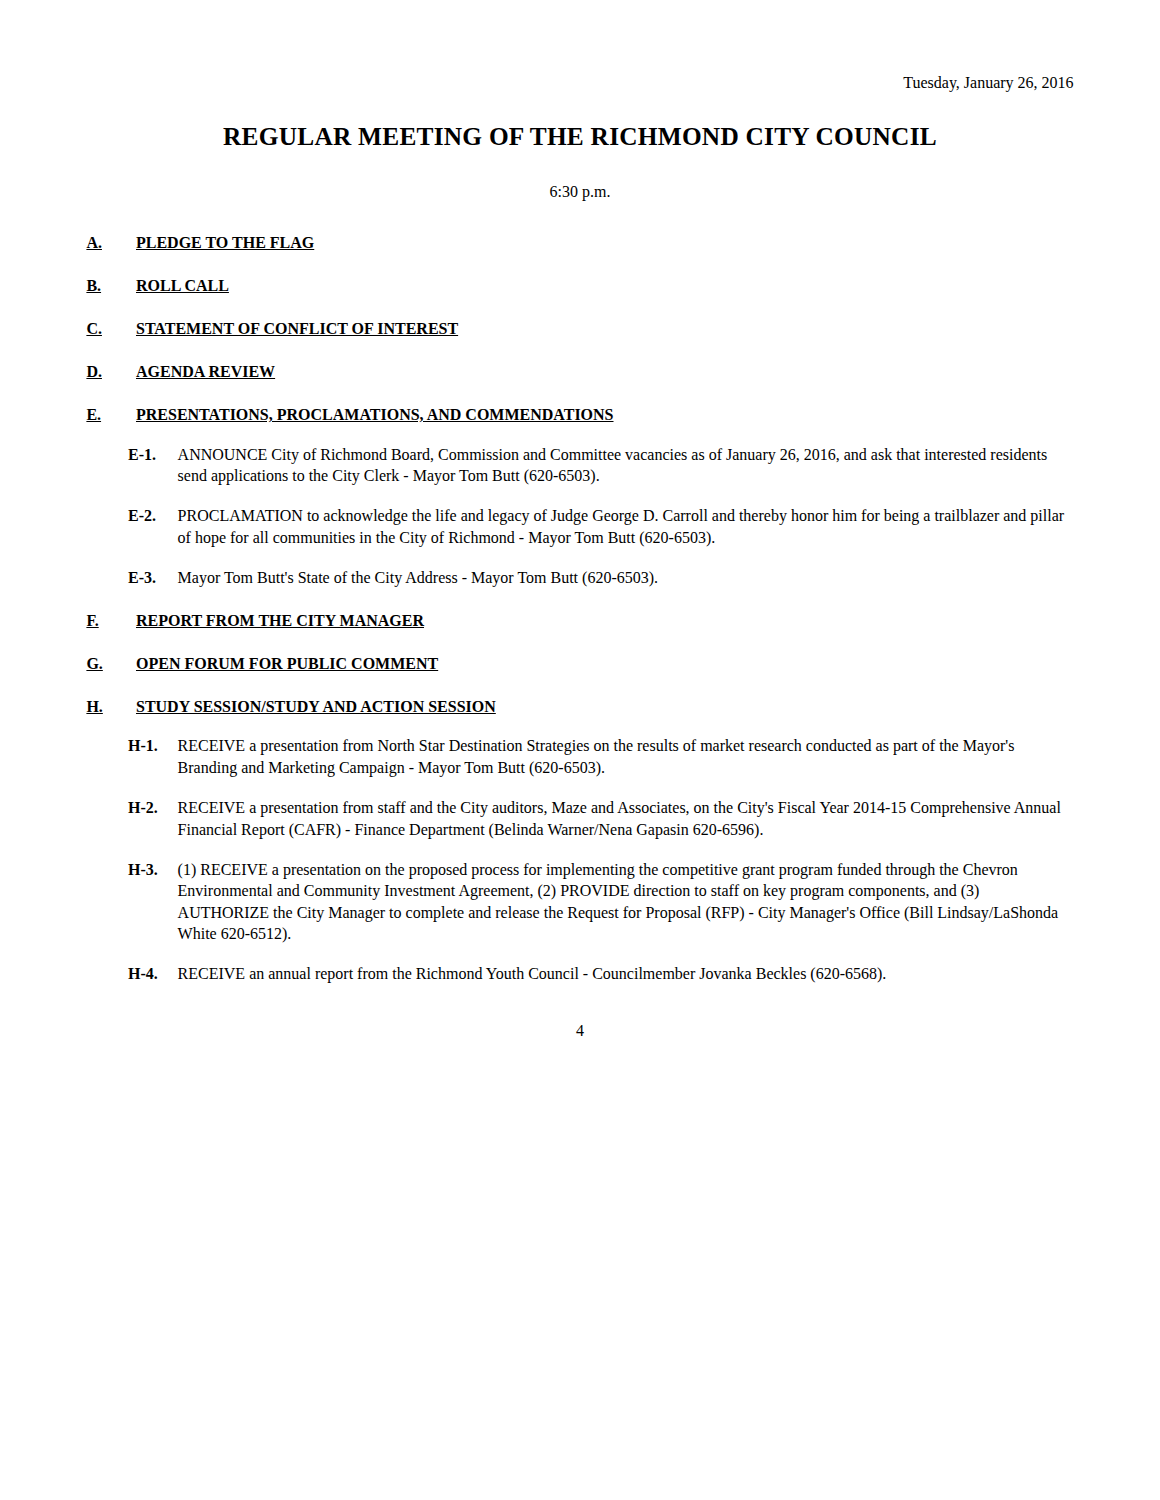Tuesday, January 26, 2016
REGULAR MEETING OF THE RICHMOND CITY COUNCIL
6:30 p.m.
A. PLEDGE TO THE FLAG
B. ROLL CALL
C. STATEMENT OF CONFLICT OF INTEREST
D. AGENDA REVIEW
E. PRESENTATIONS, PROCLAMATIONS, AND COMMENDATIONS
E-1. ANNOUNCE City of Richmond Board, Commission and Committee vacancies as of January 26, 2016, and ask that interested residents send applications to the City Clerk - Mayor Tom Butt (620-6503).
E-2. PROCLAMATION to acknowledge the life and legacy of Judge George D. Carroll and thereby honor him for being a trailblazer and pillar of hope for all communities in the City of Richmond - Mayor Tom Butt (620-6503).
E-3. Mayor Tom Butt's State of the City Address - Mayor Tom Butt (620-6503).
F. REPORT FROM THE CITY MANAGER
G. OPEN FORUM FOR PUBLIC COMMENT
H. STUDY SESSION/STUDY AND ACTION SESSION
H-1. RECEIVE a presentation from North Star Destination Strategies on the results of market research conducted as part of the Mayor's Branding and Marketing Campaign - Mayor Tom Butt (620-6503).
H-2. RECEIVE a presentation from staff and the City auditors, Maze and Associates, on the City's Fiscal Year 2014-15 Comprehensive Annual Financial Report (CAFR) - Finance Department (Belinda Warner/Nena Gapasin 620-6596).
H-3. (1) RECEIVE a presentation on the proposed process for implementing the competitive grant program funded through the Chevron Environmental and Community Investment Agreement, (2) PROVIDE direction to staff on key program components, and (3) AUTHORIZE the City Manager to complete and release the Request for Proposal (RFP) - City Manager's Office (Bill Lindsay/LaShonda White 620-6512).
H-4. RECEIVE an annual report from the Richmond Youth Council - Councilmember Jovanka Beckles (620-6568).
4